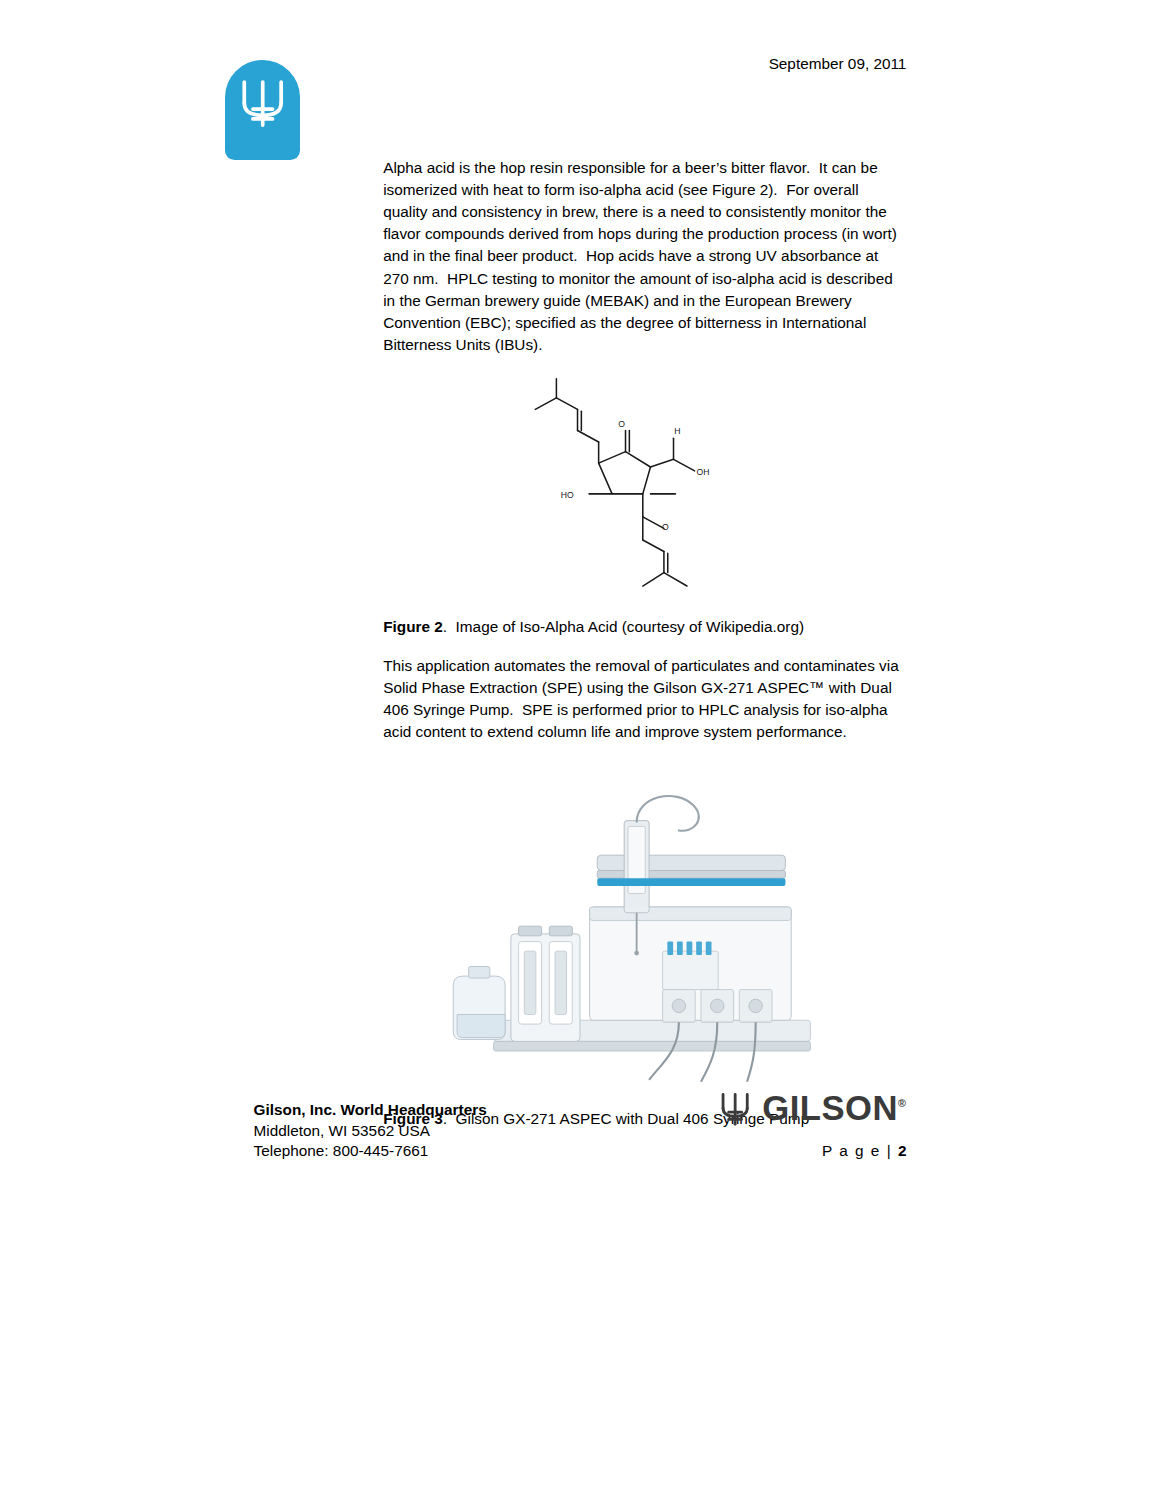September 09, 2011
Alpha acid is the hop resin responsible for a beer’s bitter flavor. It can be isomerized with heat to form iso-alpha acid (see Figure 2). For overall quality and consistency in brew, there is a need to consistently monitor the flavor compounds derived from hops during the production process (in wort) and in the final beer product. Hop acids have a strong UV absorbance at 270 nm. HPLC testing to monitor the amount of iso-alpha acid is described in the German brewery guide (MEBAK) and in the European Brewery Convention (EBC); specified as the degree of bitterness in International Bitterness Units (IBUs).
O H OH HO O
Figure 2. Image of Iso-Alpha Acid (courtesy of Wikipedia.org)
This application automates the removal of particulates and contaminates via Solid Phase Extraction (SPE) using the Gilson GX-271 ASPEC™ with Dual 406 Syringe Pump. SPE is performed prior to HPLC analysis for iso-alpha acid content to extend column life and improve system performance.
Figure 3. Gilson GX-271 ASPEC with Dual 406 Syringe Pump
Gilson, Inc. World Headquarters
Middleton, WI 53562 USA
Telephone: 800-445-7661
GILSON®
P a g e | 2